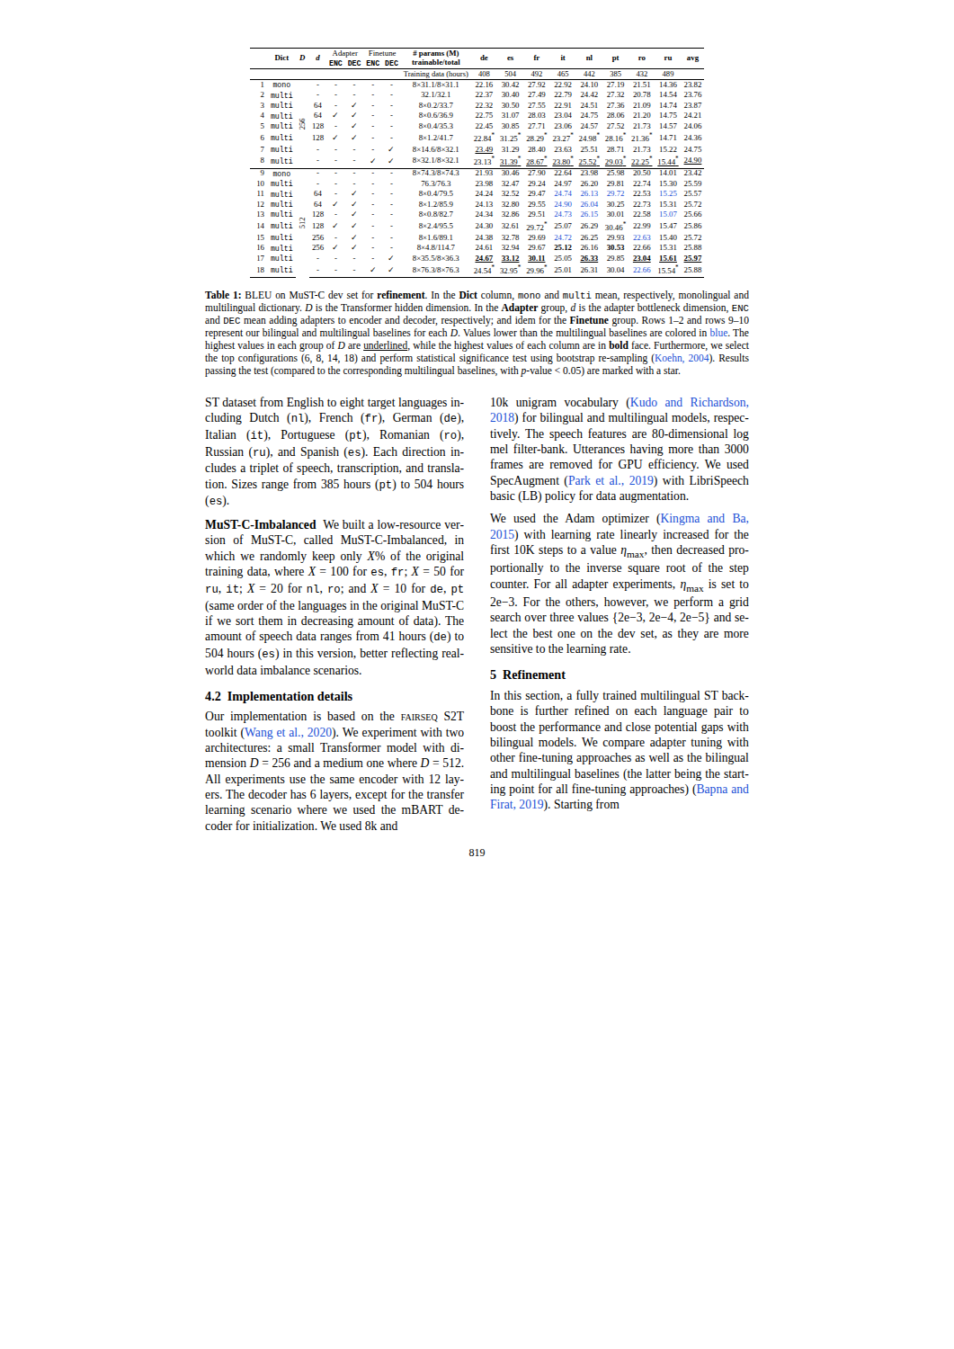| | Dict | D | d | Adapter | Finetune | # params (M) trainable/total | de | es | fr | it | nl | pt | ro | ru | avg |
| --- | --- | --- | --- | --- | --- | --- | --- | --- | --- | --- | --- | --- | --- | --- | --- |
| | ENC | DEC | ENC | DEC |
| | | | | | | | | Training data (hours) | 408 | 504 | 492 | 465 | 442 | 385 | 432 | 489 | |
| 1 | mono | 256 | - | - | - | - | - | 8×31.1/8×31.1 | 22.16 | 30.42 | 27.92 | 22.92 | 24.10 | 27.19 | 21.51 | 14.36 | 23.82 |
| 2 | multi | - | - | - | - | - | 32.1/32.1 | 22.37 | 30.40 | 27.49 | 22.79 | 24.42 | 27.32 | 20.78 | 14.54 | 23.76 |
| 3 | multi | 64 | - | ✓ | - | - | 8×0.2/33.7 | 22.32 | 30.50 | 27.55 | 22.91 | 24.51 | 27.36 | 21.09 | 14.74 | 23.87 |
| 4 | multi | 64 | ✓ | ✓ | - | - | 8×0.6/36.9 | 22.75 | 31.07 | 28.03 | 23.04 | 24.75 | 28.06 | 21.20 | 14.75 | 24.21 |
| 5 | multi | 128 | - | ✓ | - | - | 8×0.4/35.3 | 22.45 | 30.85 | 27.71 | 23.06 | 24.57 | 27.52 | 21.73 | 14.57 | 24.06 |
| 6 | multi | 128 | ✓ | ✓ | - | - | 8×1.2/41.7 | 22.84 * | 31.25 * | 28.29 * | 23.27 * | 24.98 * | 28.16 * | 21.36 * | 14.71 | 24.36 |
| 7 | multi | - | - | - | - | ✓ | 8×14.6/8×32.1 | 23.49 | 31.29 | 28.40 | 23.63 | 25.51 | 28.71 | 21.73 | 15.22 | 24.75 |
| 8 | multi | - | - | - | ✓ | ✓ | 8×32.1/8×32.1 | 23.13 * | 31.39 * | 28.67 * | 23.80 * | 25.52 * | 29.03 * | 22.25 * | 15.44 * | 24.90 |
| 9 | mono | 512 | - | - | - | - | - | 8×74.3/8×74.3 | 21.93 | 30.46 | 27.90 | 22.64 | 23.98 | 25.98 | 20.50 | 14.01 | 23.42 |
| 10 | multi | - | - | - | - | - | 76.3/76.3 | 23.98 | 32.47 | 29.24 | 24.97 | 26.20 | 29.81 | 22.74 | 15.30 | 25.59 |
| 11 | multi | 64 | - | ✓ | - | - | 8×0.4/79.5 | 24.24 | 32.52 | 29.47 | 24.74 | 26.13 | 29.72 | 22.53 | 15.25 | 25.57 |
| 12 | multi | 64 | ✓ | ✓ | - | - | 8×1.2/85.9 | 24.13 | 32.80 | 29.55 | 24.90 | 26.04 | 30.25 | 22.73 | 15.31 | 25.72 |
| 13 | multi | 128 | - | ✓ | - | - | 8×0.8/82.7 | 24.34 | 32.86 | 29.51 | 24.73 | 26.15 | 30.01 | 22.58 | 15.07 | 25.66 |
| 14 | multi | 128 | ✓ | ✓ | - | - | 8×2.4/95.5 | 24.30 | 32.61 | 29.72 * | 25.07 | 26.29 | 30.46 * | 22.99 | 15.47 | 25.86 |
| 15 | multi | 256 | - | ✓ | - | - | 8×1.6/89.1 | 24.38 | 32.78 | 29.69 | 24.72 | 26.25 | 29.93 | 22.63 | 15.40 | 25.72 |
| 16 | multi | 256 | ✓ | ✓ | - | - | 8×4.8/114.7 | 24.61 | 32.94 | 29.67 | 25.12 | 26.16 | 30.53 | 22.66 | 15.31 | 25.88 |
| 17 | multi | - | - | - | - | ✓ | 8×35.5/8×36.3 | 24.67 | 33.12 | 30.11 | 25.05 | 26.33 | 29.85 | 23.04 | 15.61 | 25.97 |
| 18 | multi | - | - | - | ✓ | ✓ | 8×76.3/8×76.3 | 24.54 * | 32.95 * | 29.96 * | 25.01 | 26.31 | 30.04 | 22.66 | 15.54 * | 25.88 |
Table 1: BLEU on MuST-C dev set for refinement. In the Dict column, mono and multi mean, respectively, monolingual and multilingual dictionary. D is the Transformer hidden dimension. In the Adapter group, d is the adapter bottleneck dimension, ENC and DEC mean adding adapters to encoder and decoder, respectively; and idem for the Finetune group. Rows 1–2 and rows 9–10 represent our bilingual and multilingual baselines for each D. Values lower than the multilingual baselines are colored in blue. The highest values in each group of D are underlined, while the highest values of each column are in bold face. Furthermore, we select the top configurations (6, 8, 14, 18) and perform statistical significance test using bootstrap re-sampling (Koehn, 2004). Results passing the test (compared to the corresponding multilingual baselines, with p-value < 0.05) are marked with a star.
ST dataset from English to eight target languages including Dutch (nl), French (fr), German (de), Italian (it), Portuguese (pt), Romanian (ro), Russian (ru), and Spanish (es). Each direction includes a triplet of speech, transcription, and translation. Sizes range from 385 hours (pt) to 504 hours (es).
MuST-C-Imbalanced We built a low-resource version of MuST-C, called MuST-C-Imbalanced, in which we randomly keep only X% of the original training data, where X = 100 for es, fr; X = 50 for ru, it; X = 20 for nl, ro; and X = 10 for de, pt (same order of the languages in the original MuST-C if we sort them in decreasing amount of data). The amount of speech data ranges from 41 hours (de) to 504 hours (es) in this version, better reflecting real-world data imbalance scenarios.
4.2 Implementation details
Our implementation is based on the fairseq S2T toolkit (Wang et al., 2020). We experiment with two architectures: a small Transformer model with dimension D = 256 and a medium one where D = 512. All experiments use the same encoder with 12 layers. The decoder has 6 layers, except for the transfer learning scenario where we used the mBART decoder for initialization. We used 8k and
10k unigram vocabulary (Kudo and Richardson, 2018) for bilingual and multilingual models, respectively. The speech features are 80-dimensional log mel filter-bank. Utterances having more than 3000 frames are removed for GPU efficiency. We used SpecAugment (Park et al., 2019) with LibriSpeech basic (LB) policy for data augmentation.
We used the Adam optimizer (Kingma and Ba, 2015) with learning rate linearly increased for the first 10K steps to a value ηmax, then decreased proportionally to the inverse square root of the step counter. For all adapter experiments, ηmax is set to 2e−3. For the others, however, we perform a grid search over three values {2e−3, 2e−4, 2e−5} and select the best one on the dev set, as they are more sensitive to the learning rate.
5 Refinement
In this section, a fully trained multilingual ST backbone is further refined on each language pair to boost the performance and close potential gaps with bilingual models. We compare adapter tuning with other fine-tuning approaches as well as the bilingual and multilingual baselines (the latter being the starting point for all fine-tuning approaches) (Bapna and Firat, 2019). Starting from
819